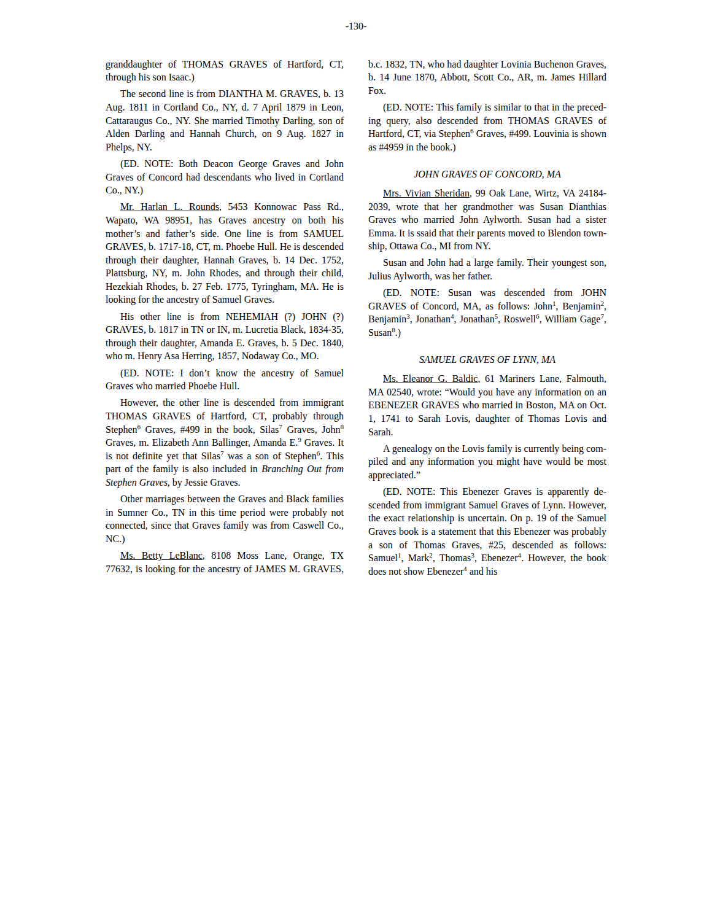-130-
granddaughter of THOMAS GRAVES of Hartford, CT, through his son Isaac.)
The second line is from DIANTHA M. GRAVES, b. 13 Aug. 1811 in Cortland Co., NY, d. 7 April 1879 in Leon, Cattaraugus Co., NY. She married Timothy Darling, son of Alden Darling and Hannah Church, on 9 Aug. 1827 in Phelps, NY.
(ED. NOTE: Both Deacon George Graves and John Graves of Concord had descendants who lived in Cortland Co., NY.)
Mr. Harlan L. Rounds, 5453 Konnowac Pass Rd., Wapato, WA 98951, has Graves ancestry on both his mother’s and father’s side. One line is from SAMUEL GRAVES, b. 1717-18, CT, m. Phoebe Hull. He is descended through their daughter, Hannah Graves, b. 14 Dec. 1752, Plattsburg, NY, m. John Rhodes, and through their child, Hezekiah Rhodes, b. 27 Feb. 1775, Tyringham, MA. He is looking for the ancestry of Samuel Graves.
His other line is from NEHEMIAH (?) JOHN (?) GRAVES, b. 1817 in TN or IN, m. Lucretia Black, 1834-35, through their daughter, Amanda E. Graves, b. 5 Dec. 1840, who m. Henry Asa Herring, 1857, Nodaway Co., MO.
(ED. NOTE: I don’t know the ancestry of Samuel Graves who married Phoebe Hull.
However, the other line is descended from immigrant THOMAS GRAVES of Hartford, CT, probably through Stephen6 Graves, #499 in the book, Silas7 Graves, John8 Graves, m. Elizabeth Ann Ballinger, Amanda E.9 Graves. It is not definite yet that Silas7 was a son of Stephen6. This part of the family is also included in Branching Out from Stephen Graves, by Jessie Graves.
Other marriages between the Graves and Black families in Sumner Co., TN in this time period were probably not connected, since that Graves family was from Caswell Co., NC.)
Ms. Betty LeBlanc, 8108 Moss Lane, Orange, TX 77632, is looking for the ancestry of JAMES M. GRAVES, b.c. 1832, TN, who had daughter Lovinia Buchenon Graves, b. 14 June 1870, Abbott, Scott Co., AR, m. James Hillard Fox.
(ED. NOTE: This family is similar to that in the preceding query, also descended from THOMAS GRAVES of Hartford, CT, via Stephen6 Graves, #499. Louvinia is shown as #4959 in the book.)
JOHN GRAVES OF CONCORD, MA
Mrs. Vivian Sheridan, 99 Oak Lane, Wirtz, VA 24184-2039, wrote that her grandmother was Susan Dianthias Graves who married John Aylworth. Susan had a sister Emma. It is ssaid that their parents moved to Blendon township, Ottawa Co., MI from NY.
Susan and John had a large family. Their youngest son, Julius Aylworth, was her father.
(ED. NOTE: Susan was descended from JOHN GRAVES of Concord, MA, as follows: John1, Benjamin2, Benjamin3, Jonathan4, Jonathan5, Roswell6, William Gage7, Susan8.)
SAMUEL GRAVES OF LYNN, MA
Ms. Eleanor G. Baldic, 61 Mariners Lane, Falmouth, MA 02540, wrote: “Would you have any information on an EBENEZER GRAVES who married in Boston, MA on Oct. 1, 1741 to Sarah Lovis, daughter of Thomas Lovis and Sarah.
A genealogy on the Lovis family is currently being compiled and any information you might have would be most appreciated.”
(ED. NOTE: This Ebenezer Graves is apparently descended from immigrant Samuel Graves of Lynn. However, the exact relationship is uncertain. On p. 19 of the Samuel Graves book is a statement that this Ebenezer was probably a son of Thomas Graves, #25, descended as follows: Samuel1, Mark2, Thomas3, Ebenezer4. However, the book does not show Ebenezer4 and his